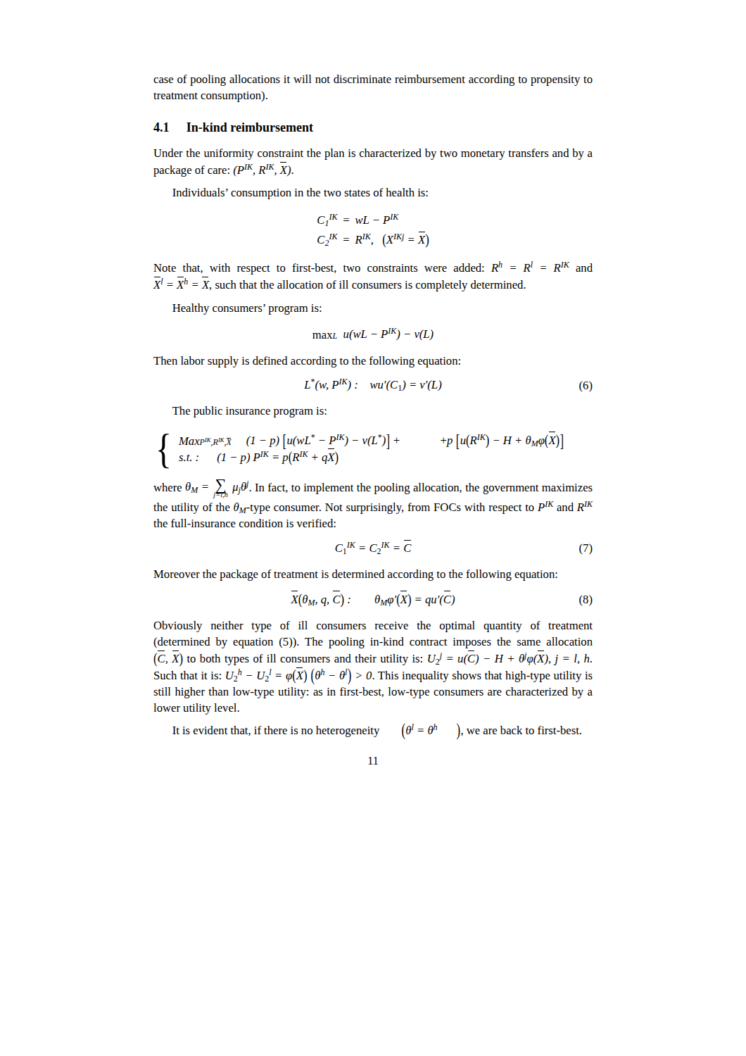case of pooling allocations it will not discriminate reimbursement according to propensity to treatment consumption).
4.1 In-kind reimbursement
Under the uniformity constraint the plan is characterized by two monetary transfers and by a package of care: (PIK, RIK, X).
Individuals’ consumption in the two states of health is:
| C 1 IK | = | wL − P IK |
| C 2 IK | = | R IK , ( X IKj = X ) |
Note that, with respect to first-best, two constraints were added: Rh = Rl = RIK and Xl = Xh = X, such that the allocation of ill consumers is completely determined.
Healthy consumers’ program is:
max L u(wL − PIK) − v(L)
Then labor supply is defined according to the following equation:
L*(w, PIK) : wu′(C1) = v′(L)
(6)
The public insurance program is:
{ Max PIK,RIK,X (1 − p) [u(wL* − PIK) − v(L*)] + +p [u(RIK) − H + θMφ(X)] s.t. : (1 − p) PIK = p(RIK + qX)
where θM = ∑j=l,h μjθj. In fact, to implement the pooling allocation, the government maximizes the utility of the θM-type consumer. Not surprisingly, from FOCs with respect to PIK and RIK the full-insurance condition is verified:
C1IK = C2IK = C
(7)
Moreover the package of treatment is determined according to the following equation:
X(θM, q, C) : θMφ′(X) = qu′(C)
(8)
Obviously neither type of ill consumers receive the optimal quantity of treatment (determined by equation (5)). The pooling in-kind contract imposes the same allocation (C, X) to both types of ill consumers and their utility is: U2j = u(C) − H + θjφ(X), j = l, h. Such that it is: U2h − U2l = φ(X) (θh − θl) > 0. This inequality shows that high-type utility is still higher than low-type utility: as in first-best, low-type consumers are characterized by a lower utility level.
It is evident that, if there is no heterogeneity (θl = θh), we are back to first-best.
11